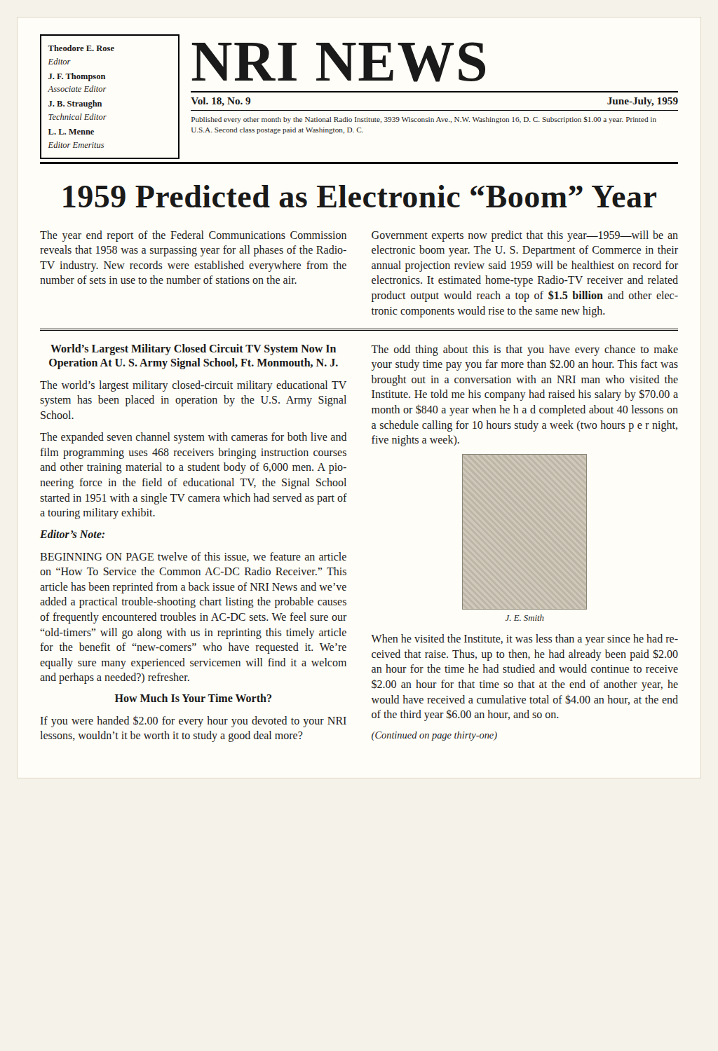Theodore E. Rose
Editor
J. F. Thompson
Associate Editor
J. B. Straughn
Technical Editor
L. L. Menne
Editor Emeritus
NRI NEWS
Vol. 18, No. 9 June-July, 1959
Published every other month by the National Radio Institute, 3939 Wisconsin Ave., N.W. Washington 16, D. C. Subscription $1.00 a year. Printed in U.S.A. Second class postage paid at Washington, D. C.
1959 Predicted as Electronic “Boom” Year
The year end report of the Federal Communications Commission reveals that 1958 was a surpassing year for all phases of the Radio-TV industry. New records were established everywhere from the number of sets in use to the number of stations on the air.
Government experts now predict that this year—1959—will be an electronic boom year. The U. S. Department of Commerce in their annual projection review said 1959 will be healthiest on record for electronics. It estimated home-type Radio-TV receiver and related product output would reach a top of $1.5 billion and other electronic components would rise to the same new high.
World’s Largest Military Closed Circuit TV System Now In Operation At U. S. Army Signal School, Ft. Monmouth, N. J.
The world’s largest military closed-circuit military educational TV system has been placed in operation by the U.S. Army Signal School.
The expanded seven channel system with cameras for both live and film programming uses 468 receivers bringing instruction courses and other training material to a student body of 6,000 men. A pioneering force in the field of educational TV, the Signal School started in 1951 with a single TV camera which had served as part of a touring military exhibit.
Editor’s Note:
BEGINNING ON PAGE twelve of this issue, we feature an article on “How To Service the Common AC-DC Radio Receiver.” This article has been reprinted from a back issue of NRI News and we’ve added a practical trouble-shooting chart listing the probable causes of frequently encountered troubles in AC-DC sets. We feel sure our “old-timers” will go along with us in reprinting this timely article for the benefit of “new-comers” who have requested it. We’re equally sure many experienced servicemen will find it a welcom and perhaps a needed?) refresher.
How Much Is Your Time Worth?
If you were handed $2.00 for every hour you devoted to your NRI lessons, wouldn’t it be worth it to study a good deal more?
The odd thing about this is that you have every chance to make your study time pay you far more than $2.00 an hour. This fact was brought out in a conversation with an NRI man who visited the Institute. He told me his company had raised his salary by $70.00 a month or $840 a year when he h a d completed about 40 lessons on a schedule calling for 10 hours study a week (two hours p e r night, five nights a week).
J. E. Smith
When he visited the Institute, it was less than a year since he had received that raise. Thus, up to then, he had already been paid $2.00 an hour for the time he had studied and would continue to receive $2.00 an hour for that time so that at the end of another year, he would have received a cumulative total of $4.00 an hour, at the end of the third year $6.00 an hour, and so on.
(Continued on page thirty-one)